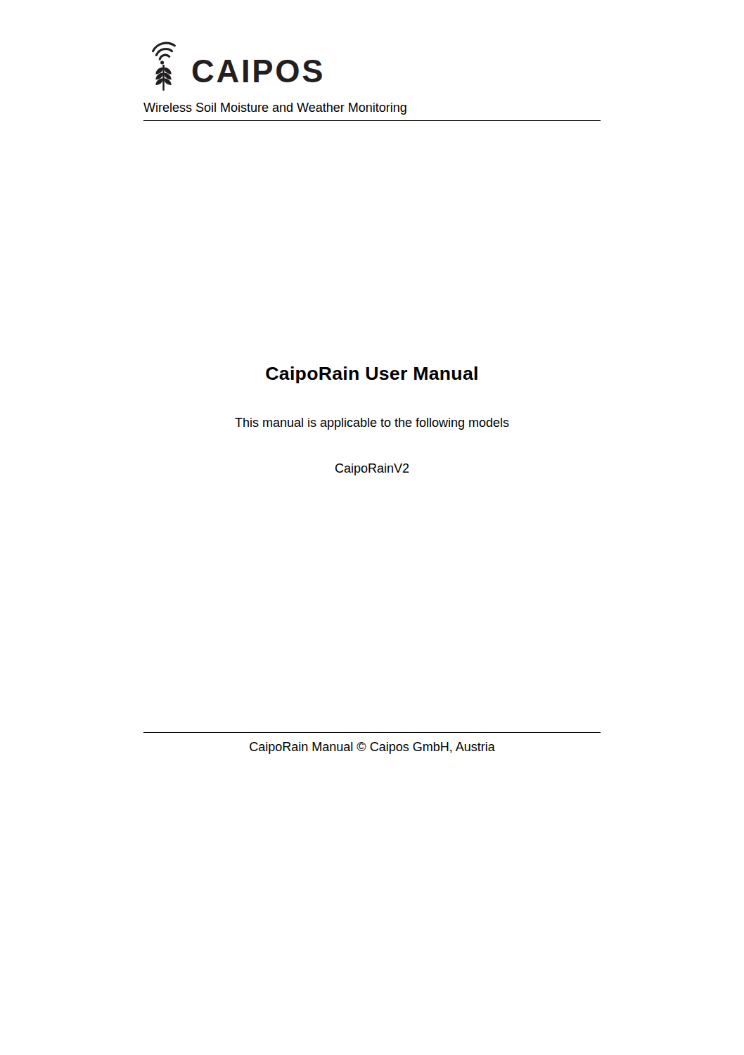CAIPOS
Wireless Soil Moisture and Weather Monitoring
CaipoRain User Manual
This manual is applicable to the following models
CaipoRainV2
CaipoRain Manual © Caipos GmbH, Austria